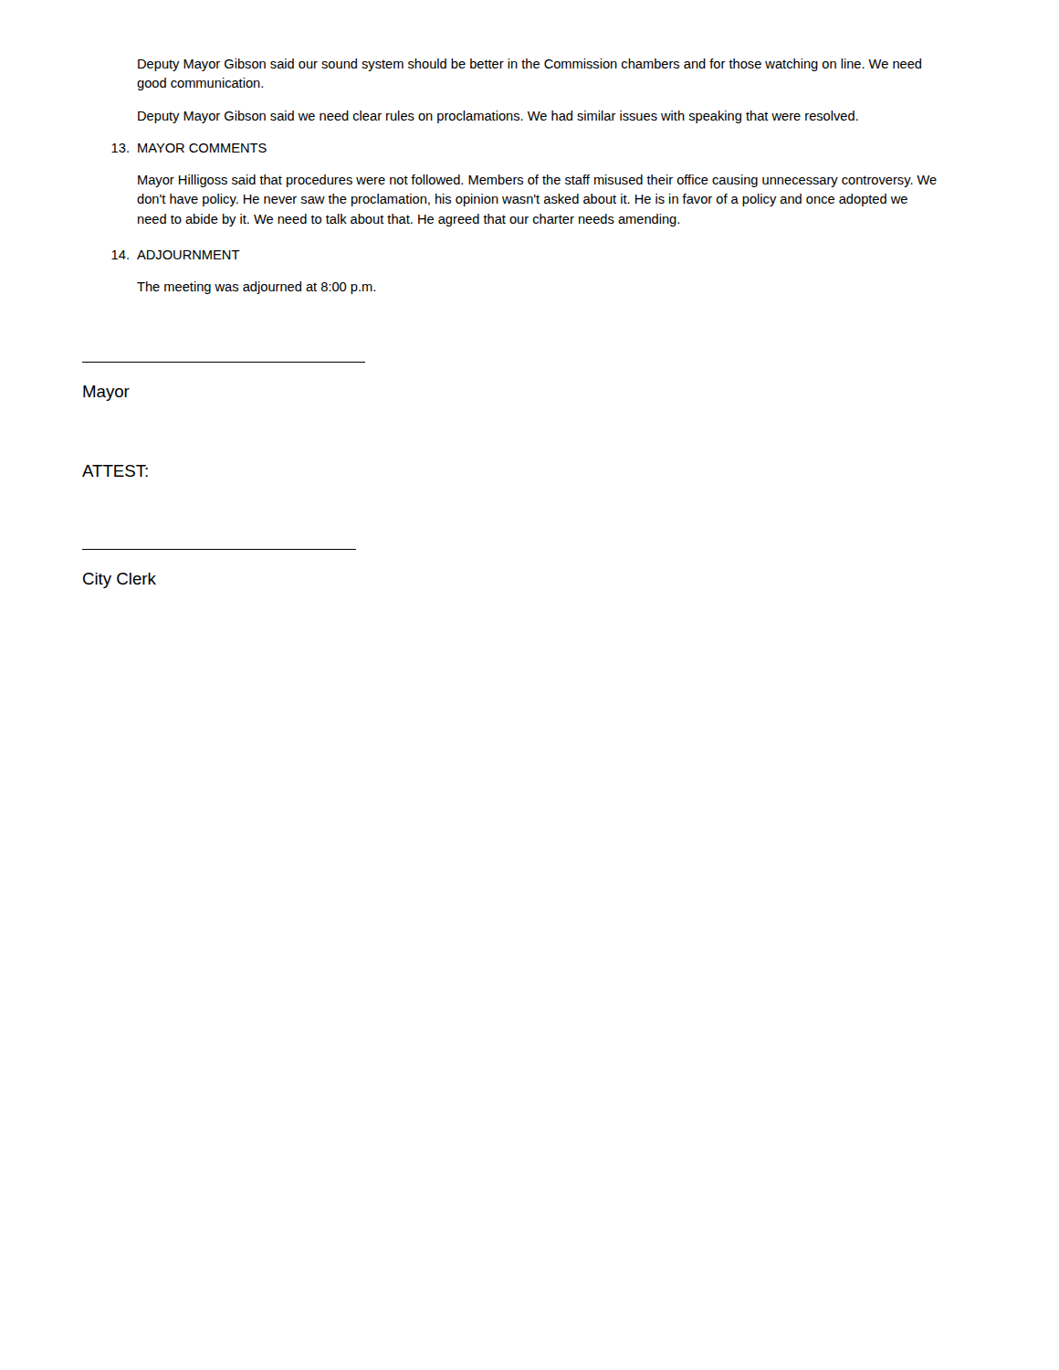Deputy Mayor Gibson said our sound system should be better in the Commission chambers and for those watching on line. We need good communication.
Deputy Mayor Gibson said we need clear rules on proclamations. We had similar issues with speaking that were resolved.
MAYOR COMMENTS
Mayor Hilligoss said that procedures were not followed. Members of the staff misused their office causing unnecessary controversy. We don't have policy. He never saw the proclamation, his opinion wasn't asked about it. He is in favor of a policy and once adopted we need to abide by it. We need to talk about that. He agreed that our charter needs amending.
ADJOURNMENT
The meeting was adjourned at 8:00 p.m.
Mayor
ATTEST:
City Clerk